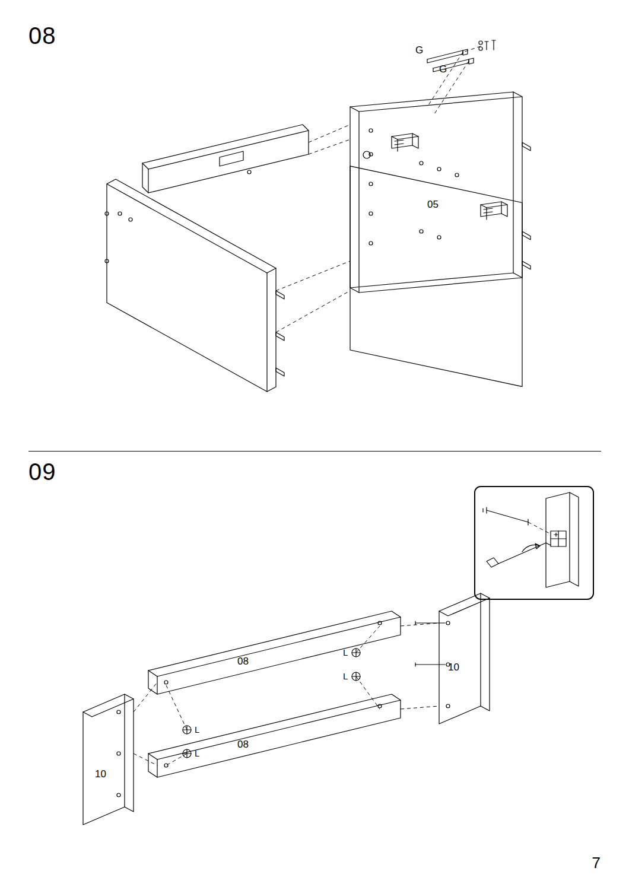08
05 G G
09
10 10 08 08 L L L L
7